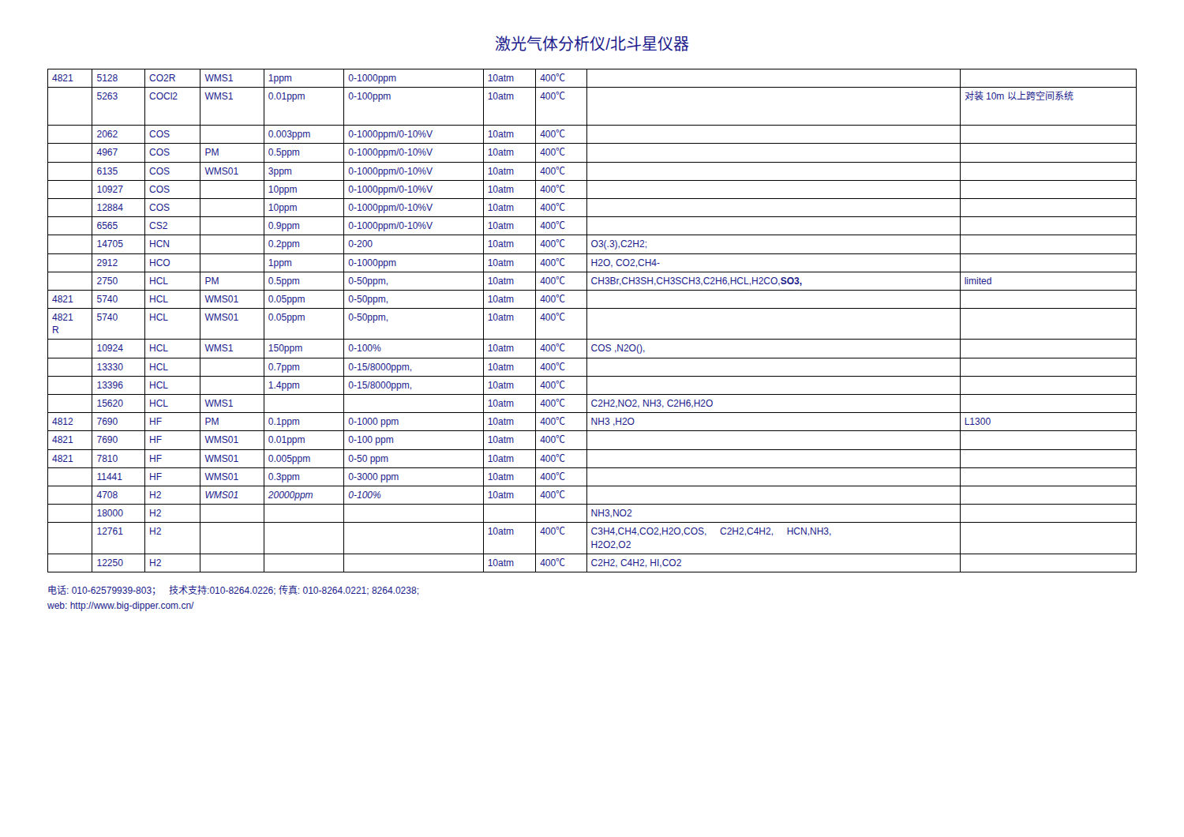激光气体分析仪/北斗星仪器
| 4821 | 5128 | CO2R | WMS1 | 1ppm | 0-1000ppm | 10atm | 400℃ | | |
| | 5263 | COCl2 | WMS1 | 0.01ppm | 0-100ppm | 10atm | 400℃ | | 对装 10m 以上跨空间系统 |
| | 2062 | COS | | 0.003ppm | 0-1000ppm/0-10%V | 10atm | 400℃ | | |
| | 4967 | COS | PM | 0.5ppm | 0-1000ppm/0-10%V | 10atm | 400℃ | | |
| | 6135 | COS | WMS01 | 3ppm | 0-1000ppm/0-10%V | 10atm | 400℃ | | |
| | 10927 | COS | | 10ppm | 0-1000ppm/0-10%V | 10atm | 400℃ | | |
| | 12884 | COS | | 10ppm | 0-1000ppm/0-10%V | 10atm | 400℃ | | |
| | 6565 | CS2 | | 0.9ppm | 0-1000ppm/0-10%V | 10atm | 400℃ | | |
| | 14705 | HCN | | 0.2ppm | 0-200 | 10atm | 400℃ | O3(.3),C2H2; | |
| | 2912 | HCO | | 1ppm | 0-1000ppm | 10atm | 400℃ | H2O, CO2,CH4- | |
| | 2750 | HCL | PM | 0.5ppm | 0-50ppm, | 10atm | 400℃ | CH3Br,CH3SH,CH3SCH3,C2H6,HCL,H2CO, SO3, | limited |
| 4821 | 5740 | HCL | WMS01 | 0.05ppm | 0-50ppm, | 10atm | 400℃ | | |
| 4821 R | 5740 | HCL | WMS01 | 0.05ppm | 0-50ppm, | 10atm | 400℃ | | |
| | 10924 | HCL | WMS1 | 150ppm | 0-100% | 10atm | 400℃ | COS ,N2O(), | |
| | 13330 | HCL | | 0.7ppm | 0-15/8000ppm, | 10atm | 400℃ | | |
| | 13396 | HCL | | 1.4ppm | 0-15/8000ppm, | 10atm | 400℃ | | |
| | 15620 | HCL | WMS1 | | | 10atm | 400℃ | C2H2,NO2, NH3, C2H6,H2O | |
| 4812 | 7690 | HF | PM | 0.1ppm | 0-1000 ppm | 10atm | 400℃ | NH3 ,H2O | L1300 |
| 4821 | 7690 | HF | WMS01 | 0.01ppm | 0-100 ppm | 10atm | 400℃ | | |
| 4821 | 7810 | HF | WMS01 | 0.005ppm | 0-50 ppm | 10atm | 400℃ | | |
| | 11441 | HF | WMS01 | 0.3ppm | 0-3000 ppm | 10atm | 400℃ | | |
| | 4708 | H2 | WMS01 | 20000ppm | 0-100% | 10atm | 400℃ | | |
| | 18000 | H2 | | | | | | NH3,NO2 | |
| | 12761 | H2 | | | | 10atm | 400℃ | C3H4,CH4,CO2,H2O,COS, C2H2,C4H2, HCN,NH3, H2O2,O2 | |
| | 12250 | H2 | | | | 10atm | 400℃ | C2H2, C4H2, HI,CO2 | |
电话: 010-62579939-803； 技术支持:010-8264.0226; 传真: 010-8264.0221; 8264.0238;
web: http://www.big-dipper.com.cn/